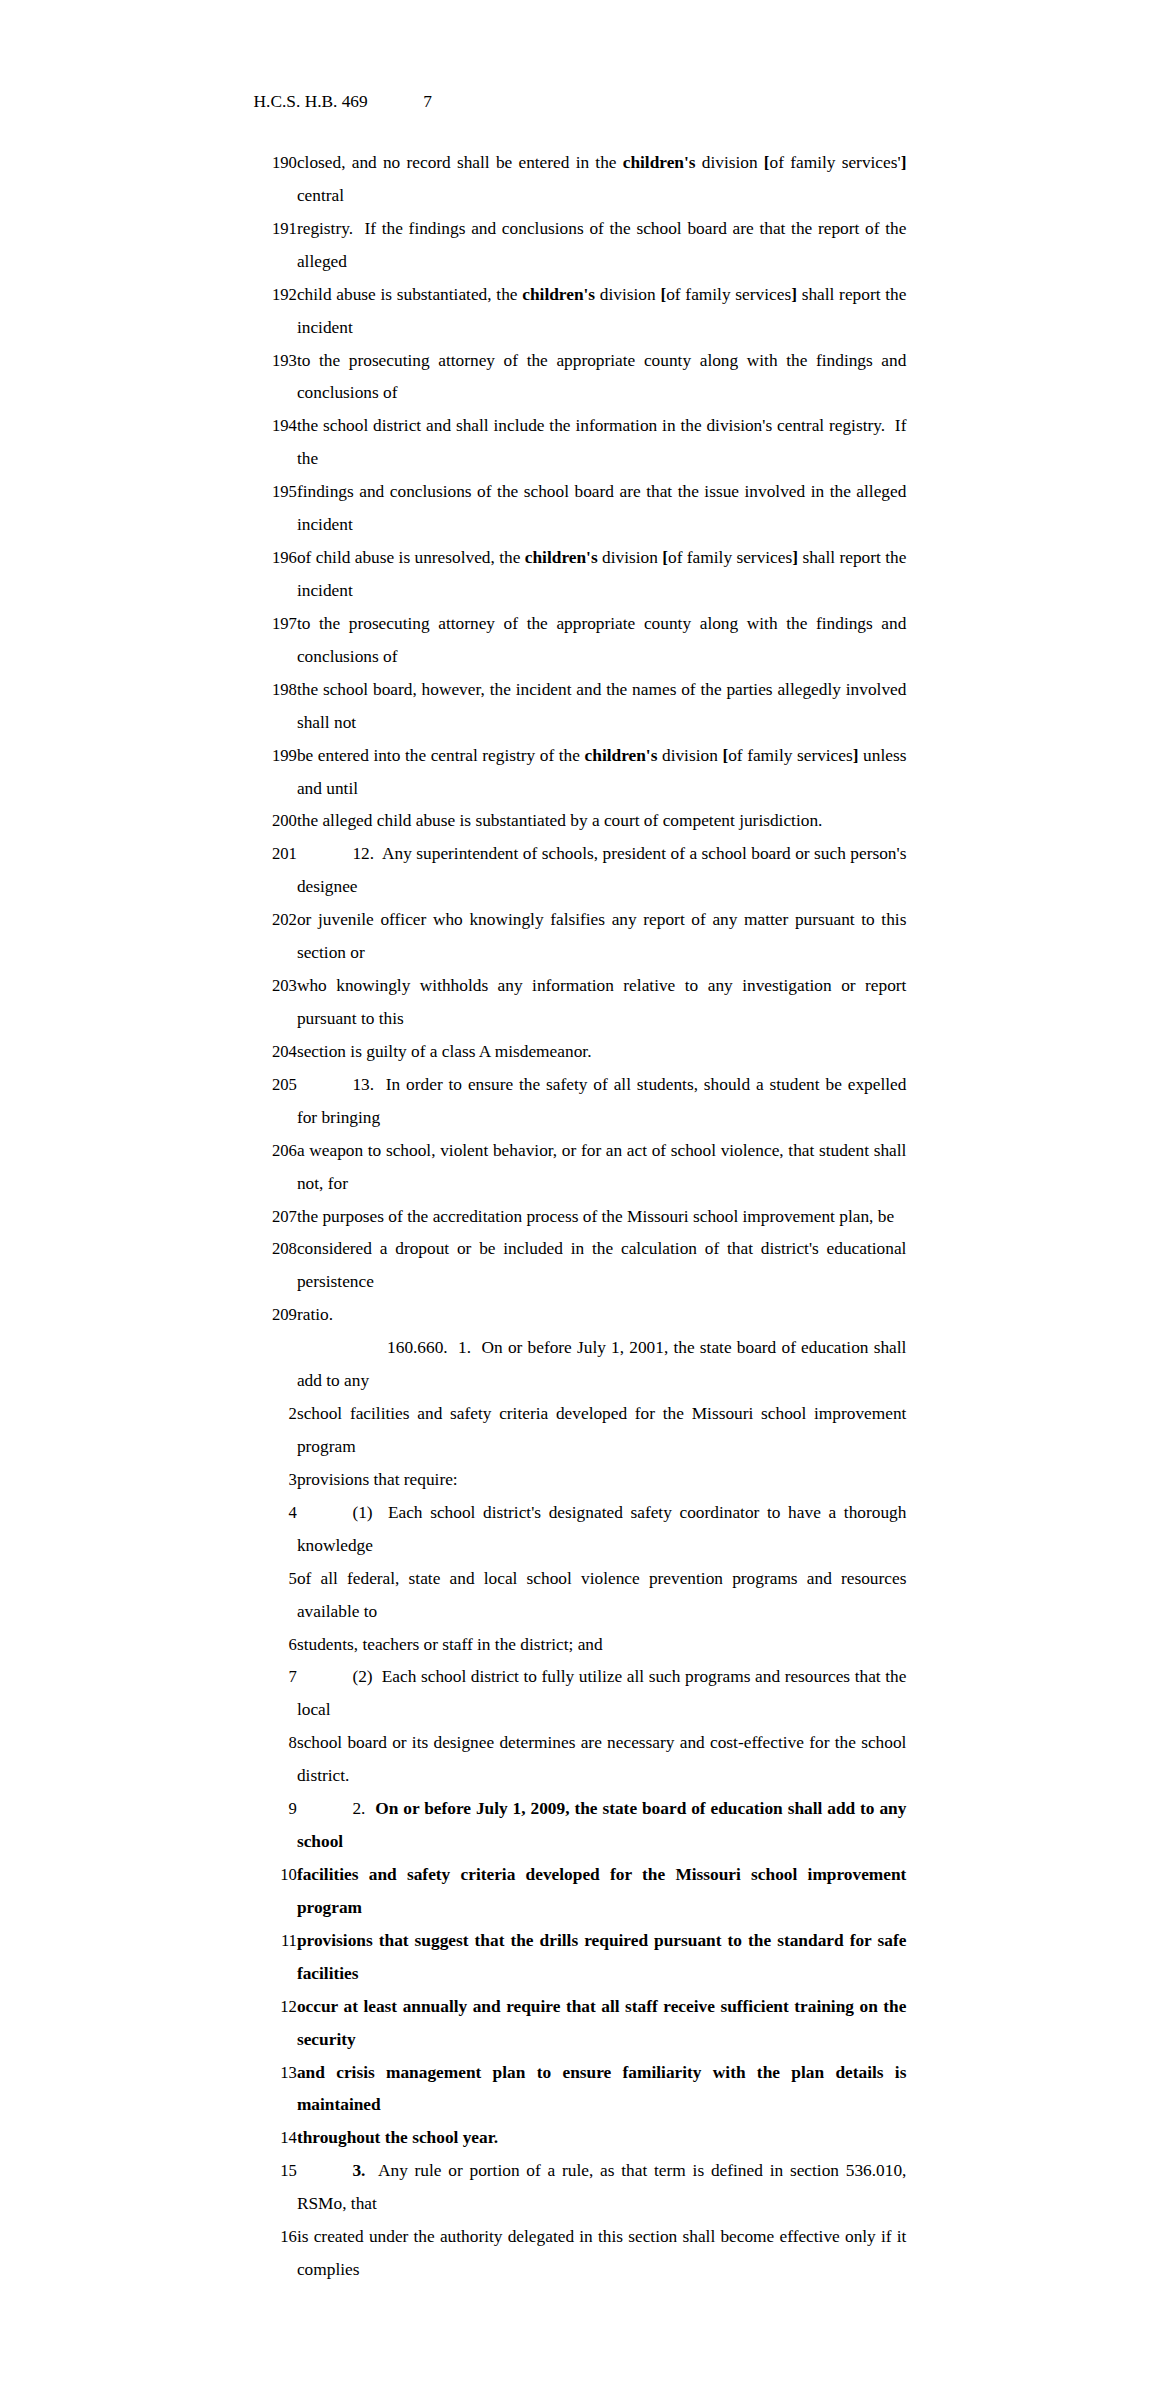H.C.S. H.B. 469 7
| 190 | closed, and no record shall be entered in the children's division [ of family services' ] central |
| 191 | registry. If the findings and conclusions of the school board are that the report of the alleged |
| 192 | child abuse is substantiated, the children's division [ of family services ] shall report the incident |
| 193 | to the prosecuting attorney of the appropriate county along with the findings and conclusions of |
| 194 | the school district and shall include the information in the division's central registry. If the |
| 195 | findings and conclusions of the school board are that the issue involved in the alleged incident |
| 196 | of child abuse is unresolved, the children's division [ of family services ] shall report the incident |
| 197 | to the prosecuting attorney of the appropriate county along with the findings and conclusions of |
| 198 | the school board, however, the incident and the names of the parties allegedly involved shall not |
| 199 | be entered into the central registry of the children's division [ of family services ] unless and until |
| 200 | the alleged child abuse is substantiated by a court of competent jurisdiction. |
| 201 | 12. Any superintendent of schools, president of a school board or such person's designee |
| 202 | or juvenile officer who knowingly falsifies any report of any matter pursuant to this section or |
| 203 | who knowingly withholds any information relative to any investigation or report pursuant to this |
| 204 | section is guilty of a class A misdemeanor. |
| 205 | 13. In order to ensure the safety of all students, should a student be expelled for bringing |
| 206 | a weapon to school, violent behavior, or for an act of school violence, that student shall not, for |
| 207 | the purposes of the accreditation process of the Missouri school improvement plan, be |
| 208 | considered a dropout or be included in the calculation of that district's educational persistence |
| 209 | ratio. |
| | 160.660. 1. On or before July 1, 2001, the state board of education shall add to any |
| 2 | school facilities and safety criteria developed for the Missouri school improvement program |
| 3 | provisions that require: |
| 4 | (1) Each school district's designated safety coordinator to have a thorough knowledge |
| 5 | of all federal, state and local school violence prevention programs and resources available to |
| 6 | students, teachers or staff in the district; and |
| 7 | (2) Each school district to fully utilize all such programs and resources that the local |
| 8 | school board or its designee determines are necessary and cost-effective for the school district. |
| 9 | 2. On or before July 1, 2009, the state board of education shall add to any school |
| 10 | facilities and safety criteria developed for the Missouri school improvement program |
| 11 | provisions that suggest that the drills required pursuant to the standard for safe facilities |
| 12 | occur at least annually and require that all staff receive sufficient training on the security |
| 13 | and crisis management plan to ensure familiarity with the plan details is maintained |
| 14 | throughout the school year. |
| 15 | 3. Any rule or portion of a rule, as that term is defined in section 536.010, RSMo, that |
| 16 | is created under the authority delegated in this section shall become effective only if it complies |